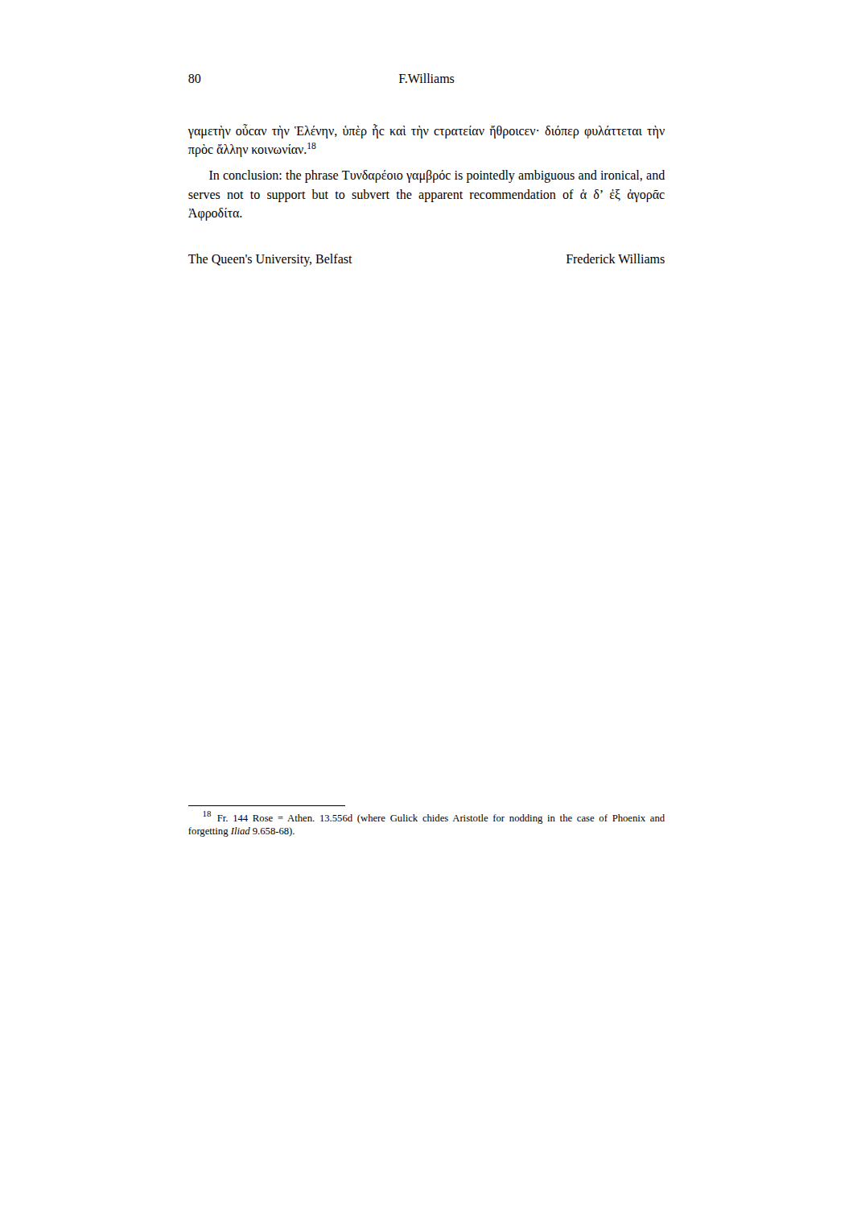80 F.Williams
γαμετὴν οὖcαν τὴν Ἑλένην, ὑπὲρ ἧc καὶ τὴν cτρατείαν ἤθροιcεν· διόπερ φυλάττεται τὴν πρὸc ἄλλην κοινωνίαν.18
In conclusion: the phrase Τυνδαρέοιο γαμβρόc is pointedly ambiguous and ironical, and serves not to support but to subvert the apparent recommendation of ἁ δ’ ἐξ ἀγορᾶc Ἀφροδίτα.
The Queen's University, Belfast Frederick Williams
18 Fr. 144 Rose = Athen. 13.556d (where Gulick chides Aristotle for nodding in the case of Phoenix and forgetting Iliad 9.658-68).